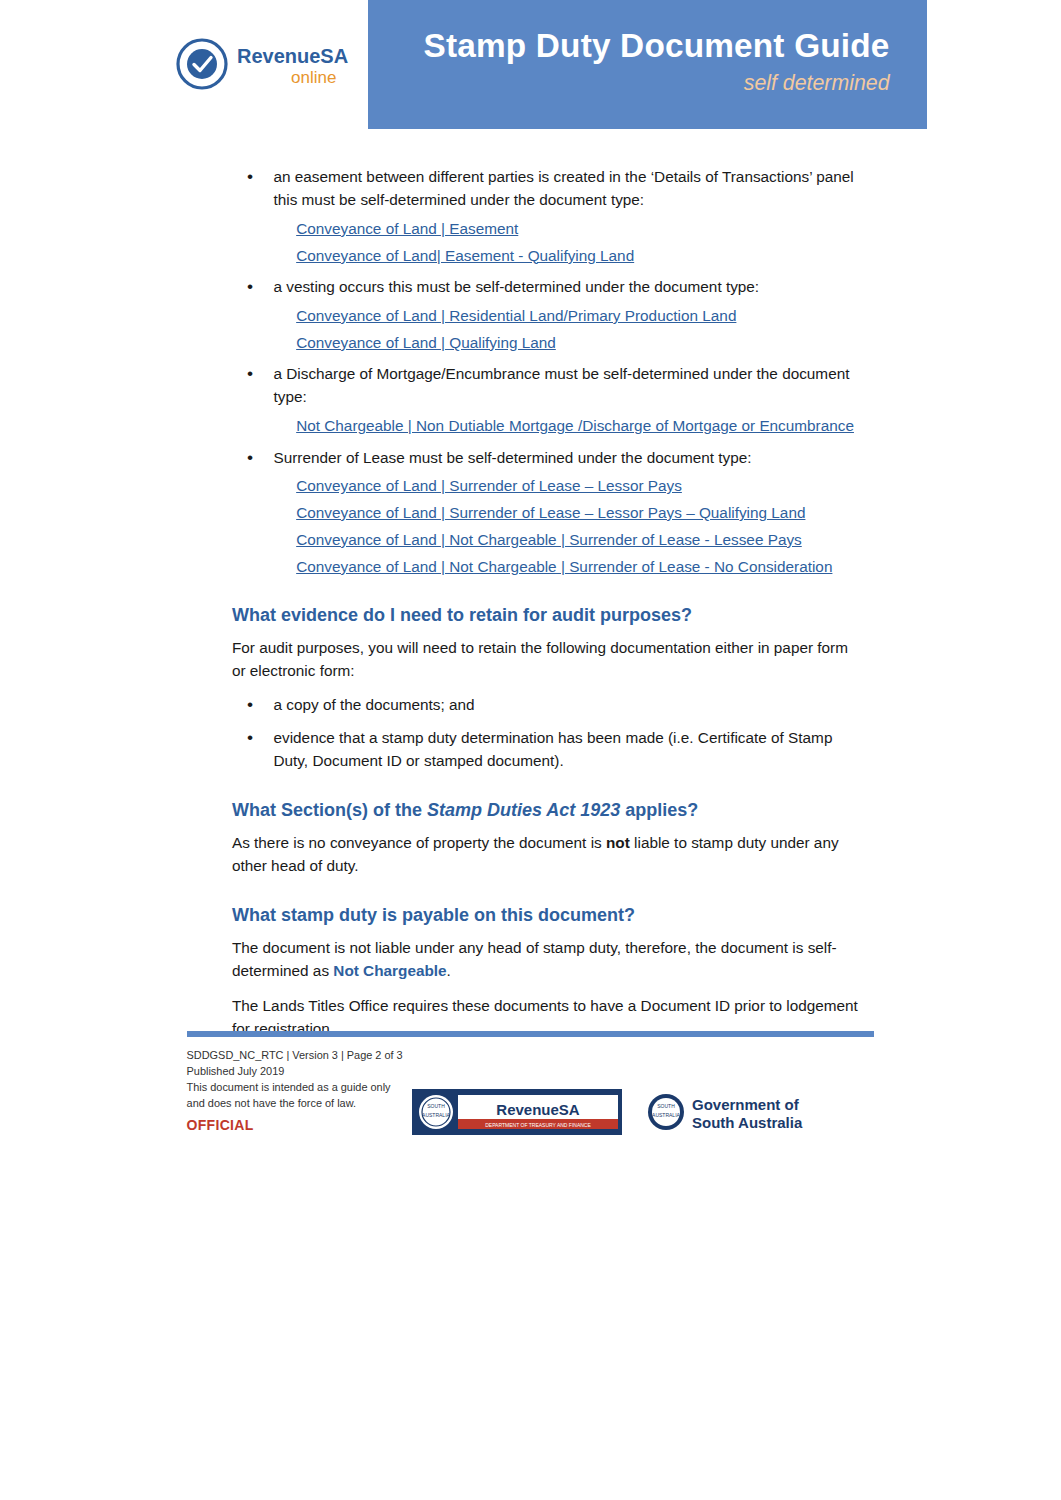RevenueSA online
Stamp Duty Document Guide
self determined
an easement between different parties is created in the ‘Details of Transactions’ panel this must be self-determined under the document type:
Conveyance of Land | Easement Conveyance of Land| Easement - Qualifying Land
a vesting occurs this must be self-determined under the document type:
Conveyance of Land | Residential Land/Primary Production Land Conveyance of Land | Qualifying Land
a Discharge of Mortgage/Encumbrance must be self-determined under the document type:
Not Chargeable | Non Dutiable Mortgage /Discharge of Mortgage or Encumbrance
Surrender of Lease must be self-determined under the document type:
Conveyance of Land | Surrender of Lease – Lessor Pays Conveyance of Land | Surrender of Lease – Lessor Pays – Qualifying Land Conveyance of Land | Not Chargeable | Surrender of Lease - Lessee Pays Conveyance of Land | Not Chargeable | Surrender of Lease - No Consideration
What evidence do I need to retain for audit purposes?
For audit purposes, you will need to retain the following documentation either in paper form or electronic form:
a copy of the documents; and
evidence that a stamp duty determination has been made (i.e. Certificate of Stamp Duty, Document ID or stamped document).
What Section(s) of the Stamp Duties Act 1923 applies?
As there is no conveyance of property the document is not liable to stamp duty under any other head of duty.
What stamp duty is payable on this document?
The document is not liable under any head of stamp duty, therefore, the document is self-determined as Not Chargeable.
The Lands Titles Office requires these documents to have a Document ID prior to lodgement for registration.
SDDGSD_NC_RTC | Version 3 | Page 2 of 3
Published July 2019
This document is intended as a guide only and does not have the force of law.
OFFICIAL
SOUTH AUSTRALIA RevenueSA DEPARTMENT OF TREASURY AND FINANCE SOUTH AUSTRALIA Government of South Australia